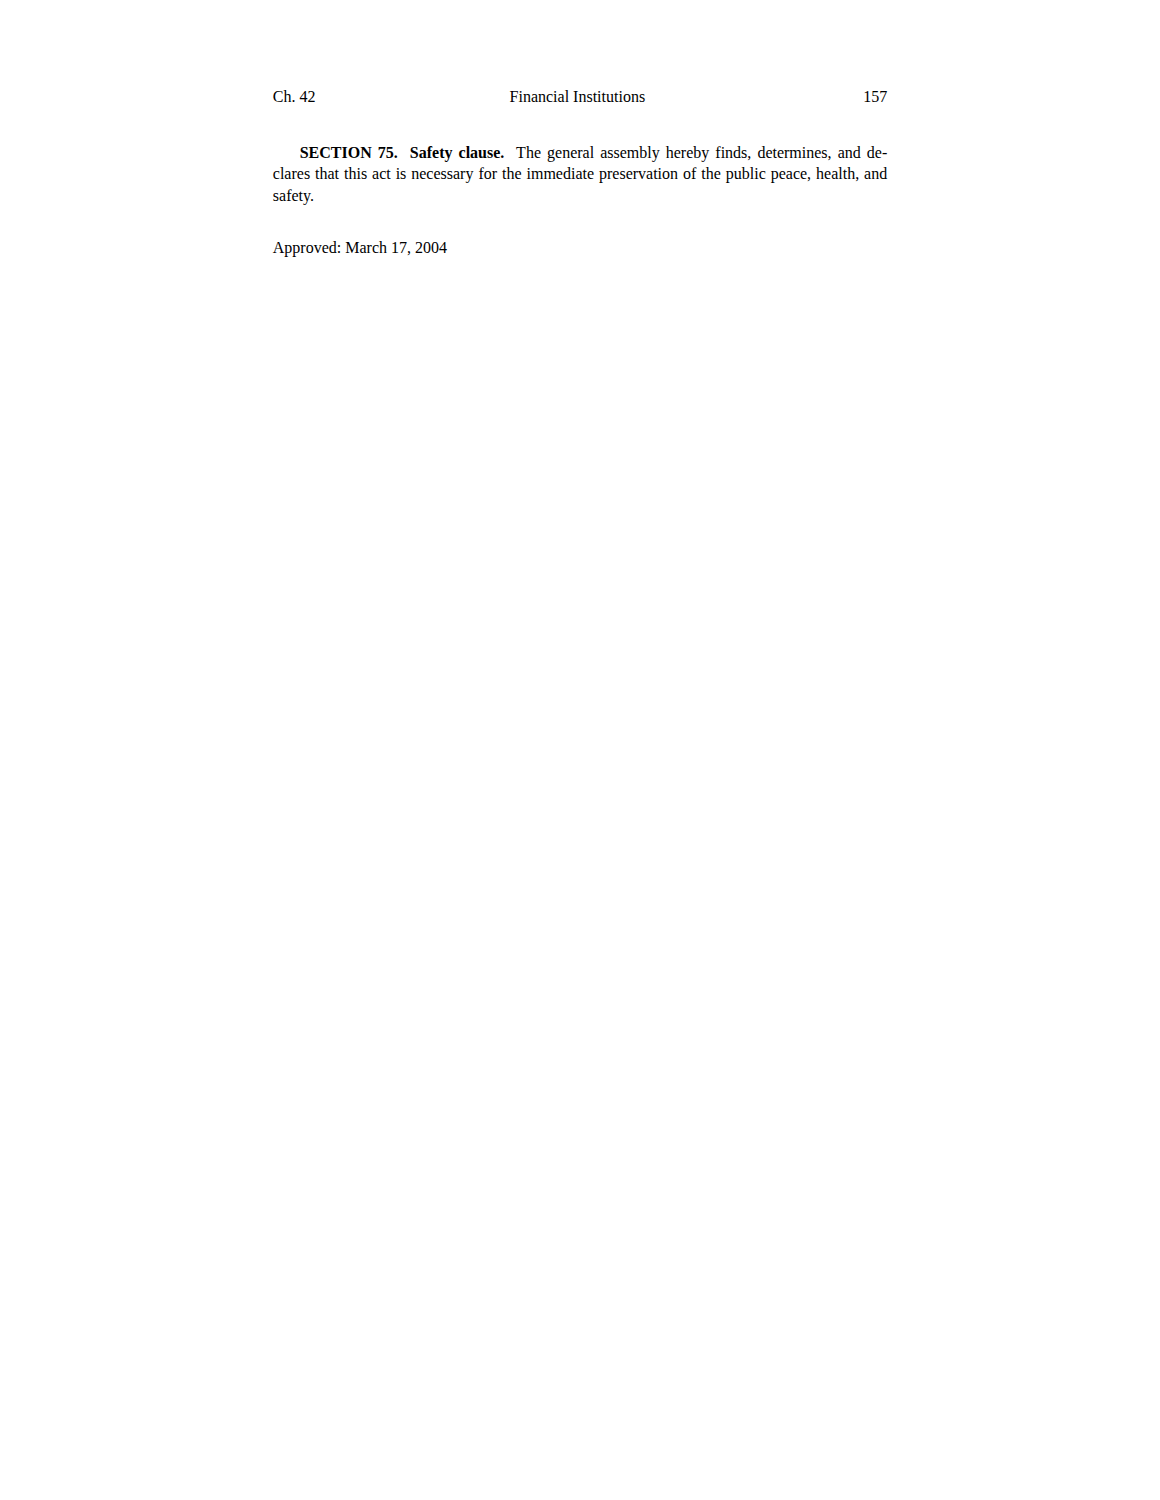Ch. 42 Financial Institutions 157
SECTION 75. Safety clause. The general assembly hereby finds, determines, and declares that this act is necessary for the immediate preservation of the public peace, health, and safety.
Approved: March 17, 2004